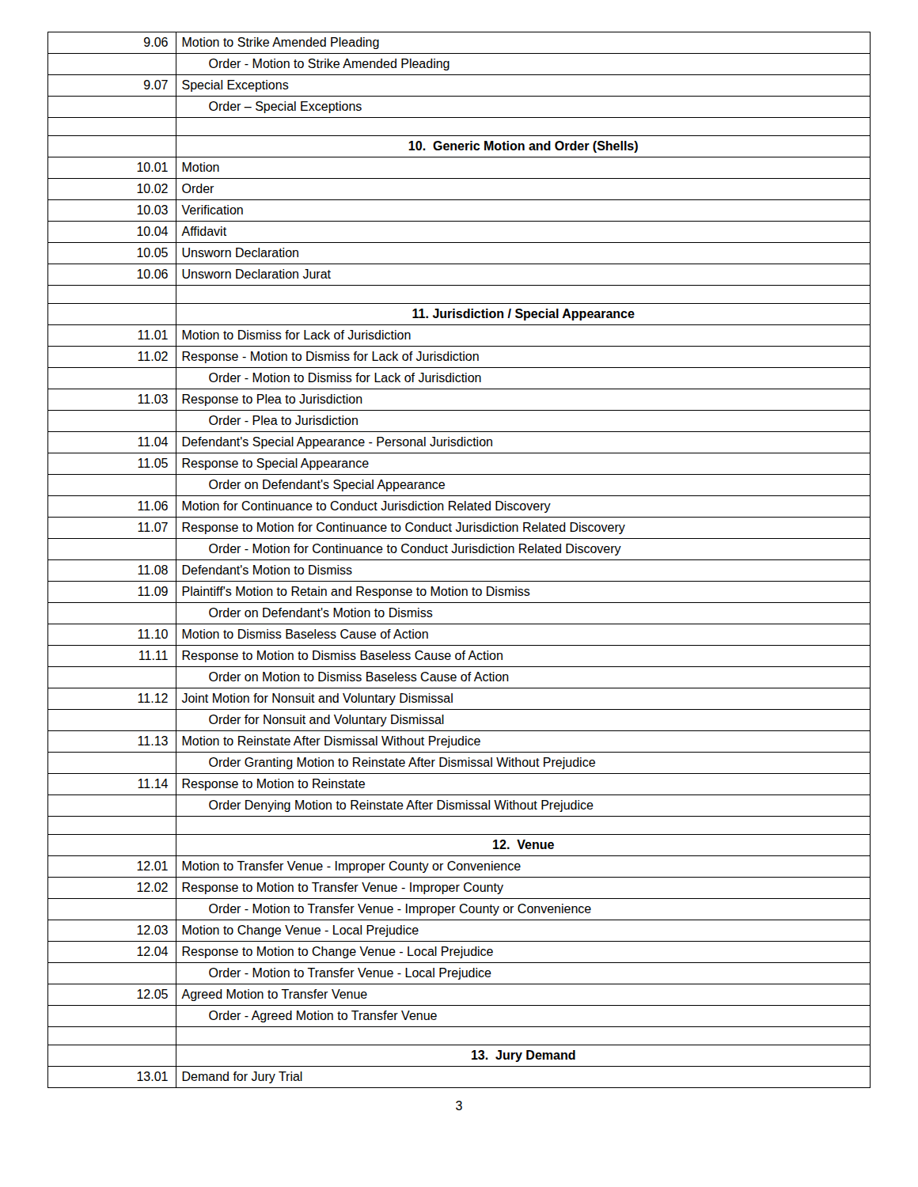| 9.06 | Motion to Strike Amended Pleading |
| | Order - Motion to Strike Amended Pleading |
| 9.07 | Special Exceptions |
| | Order – Special Exceptions |
| | 10. Generic Motion and Order (Shells) |
| 10.01 | Motion |
| 10.02 | Order |
| 10.03 | Verification |
| 10.04 | Affidavit |
| 10.05 | Unsworn Declaration |
| 10.06 | Unsworn Declaration Jurat |
| | 11. Jurisdiction / Special Appearance |
| 11.01 | Motion to Dismiss for Lack of Jurisdiction |
| 11.02 | Response - Motion to Dismiss for Lack of Jurisdiction |
| | Order - Motion to Dismiss for Lack of Jurisdiction |
| 11.03 | Response to Plea to Jurisdiction |
| | Order - Plea to Jurisdiction |
| 11.04 | Defendant's Special Appearance - Personal Jurisdiction |
| 11.05 | Response to Special Appearance |
| | Order on Defendant's Special Appearance |
| 11.06 | Motion for Continuance to Conduct Jurisdiction Related Discovery |
| 11.07 | Response to Motion for Continuance to Conduct Jurisdiction Related Discovery |
| | Order - Motion for Continuance to Conduct Jurisdiction Related Discovery |
| 11.08 | Defendant's Motion to Dismiss |
| 11.09 | Plaintiff's Motion to Retain and Response to Motion to Dismiss |
| | Order on Defendant's Motion to Dismiss |
| 11.10 | Motion to Dismiss Baseless Cause of Action |
| 11.11 | Response to Motion to Dismiss Baseless Cause of Action |
| | Order on Motion to Dismiss Baseless Cause of Action |
| 11.12 | Joint Motion for Nonsuit and Voluntary Dismissal |
| | Order for Nonsuit and Voluntary Dismissal |
| 11.13 | Motion to Reinstate After Dismissal Without Prejudice |
| | Order Granting Motion to Reinstate After Dismissal Without Prejudice |
| 11.14 | Response to Motion to Reinstate |
| | Order Denying Motion to Reinstate After Dismissal Without Prejudice |
| | 12. Venue |
| 12.01 | Motion to Transfer Venue - Improper County or Convenience |
| 12.02 | Response to Motion to Transfer Venue - Improper County |
| | Order - Motion to Transfer Venue - Improper County or Convenience |
| 12.03 | Motion to Change Venue - Local Prejudice |
| 12.04 | Response to Motion to Change Venue - Local Prejudice |
| | Order - Motion to Transfer Venue - Local Prejudice |
| 12.05 | Agreed Motion to Transfer Venue |
| | Order - Agreed Motion to Transfer Venue |
| | 13. Jury Demand |
| 13.01 | Demand for Jury Trial |
3